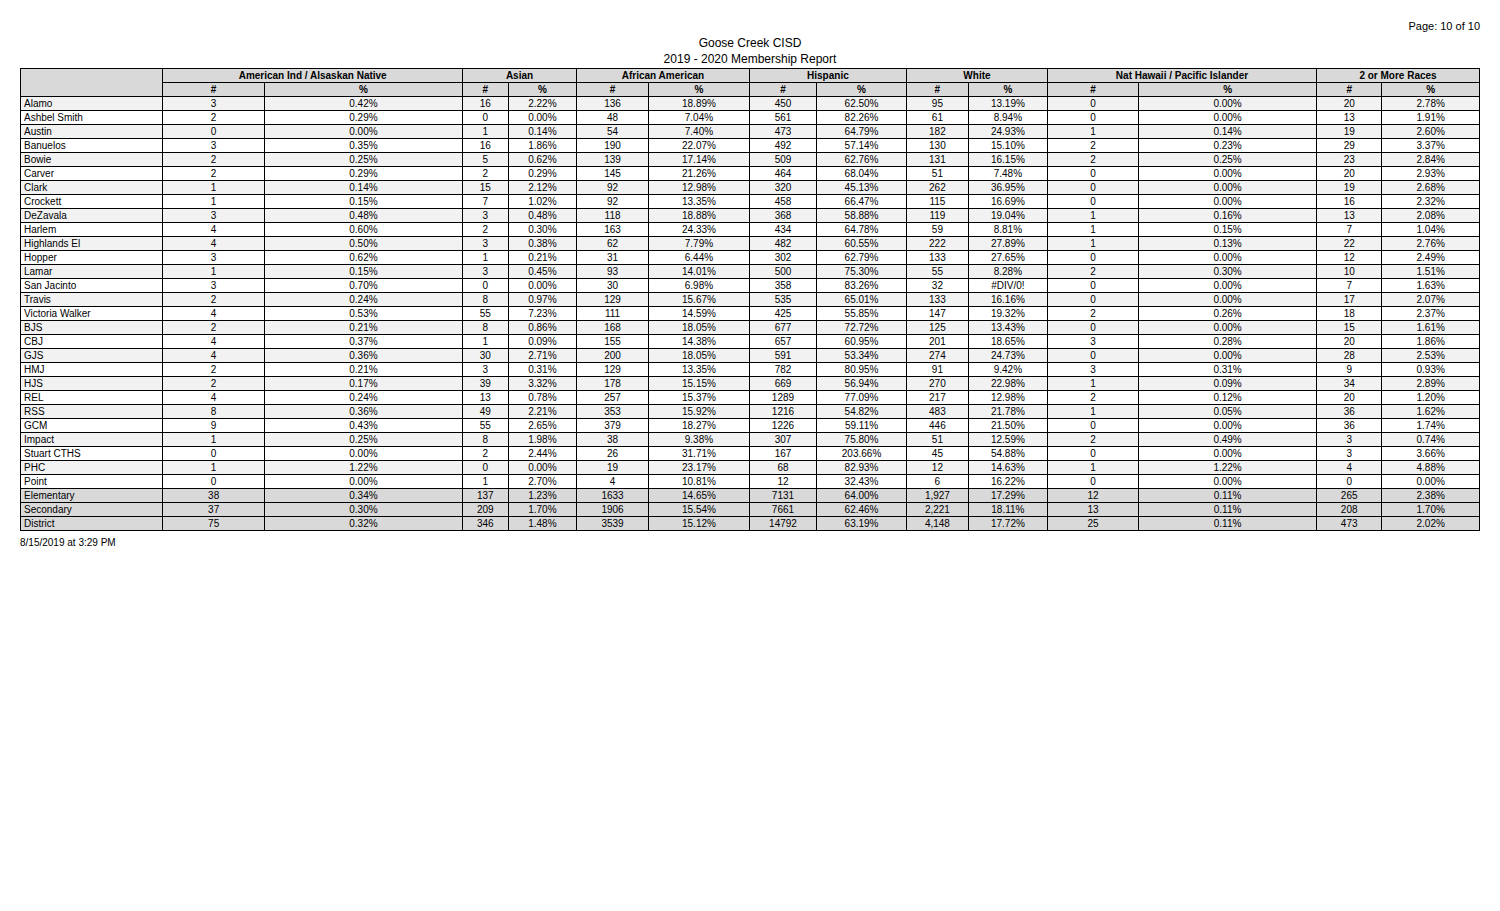Page: 10 of 10
Goose Creek CISD
2019 - 2020 Membership Report
| | American Ind / Alsaskan Native | Asian | African American | Hispanic | White | Nat Hawaii / Pacific Islander | 2 or More Races |
| --- | --- | --- | --- | --- | --- | --- | --- |
| # | % | # | % | # | % | # | % | # | % | # | % | # | % |
| Alamo | 3 | 0.42% | 16 | 2.22% | 136 | 18.89% | 450 | 62.50% | 95 | 13.19% | 0 | 0.00% | 20 | 2.78% |
| Ashbel Smith | 2 | 0.29% | 0 | 0.00% | 48 | 7.04% | 561 | 82.26% | 61 | 8.94% | 0 | 0.00% | 13 | 1.91% |
| Austin | 0 | 0.00% | 1 | 0.14% | 54 | 7.40% | 473 | 64.79% | 182 | 24.93% | 1 | 0.14% | 19 | 2.60% |
| Banuelos | 3 | 0.35% | 16 | 1.86% | 190 | 22.07% | 492 | 57.14% | 130 | 15.10% | 2 | 0.23% | 29 | 3.37% |
| Bowie | 2 | 0.25% | 5 | 0.62% | 139 | 17.14% | 509 | 62.76% | 131 | 16.15% | 2 | 0.25% | 23 | 2.84% |
| Carver | 2 | 0.29% | 2 | 0.29% | 145 | 21.26% | 464 | 68.04% | 51 | 7.48% | 0 | 0.00% | 20 | 2.93% |
| Clark | 1 | 0.14% | 15 | 2.12% | 92 | 12.98% | 320 | 45.13% | 262 | 36.95% | 0 | 0.00% | 19 | 2.68% |
| Crockett | 1 | 0.15% | 7 | 1.02% | 92 | 13.35% | 458 | 66.47% | 115 | 16.69% | 0 | 0.00% | 16 | 2.32% |
| DeZavala | 3 | 0.48% | 3 | 0.48% | 118 | 18.88% | 368 | 58.88% | 119 | 19.04% | 1 | 0.16% | 13 | 2.08% |
| Harlem | 4 | 0.60% | 2 | 0.30% | 163 | 24.33% | 434 | 64.78% | 59 | 8.81% | 1 | 0.15% | 7 | 1.04% |
| Highlands El | 4 | 0.50% | 3 | 0.38% | 62 | 7.79% | 482 | 60.55% | 222 | 27.89% | 1 | 0.13% | 22 | 2.76% |
| Hopper | 3 | 0.62% | 1 | 0.21% | 31 | 6.44% | 302 | 62.79% | 133 | 27.65% | 0 | 0.00% | 12 | 2.49% |
| Lamar | 1 | 0.15% | 3 | 0.45% | 93 | 14.01% | 500 | 75.30% | 55 | 8.28% | 2 | 0.30% | 10 | 1.51% |
| San Jacinto | 3 | 0.70% | 0 | 0.00% | 30 | 6.98% | 358 | 83.26% | 32 | #DIV/0! | 0 | 0.00% | 7 | 1.63% |
| Travis | 2 | 0.24% | 8 | 0.97% | 129 | 15.67% | 535 | 65.01% | 133 | 16.16% | 0 | 0.00% | 17 | 2.07% |
| Victoria Walker | 4 | 0.53% | 55 | 7.23% | 111 | 14.59% | 425 | 55.85% | 147 | 19.32% | 2 | 0.26% | 18 | 2.37% |
| BJS | 2 | 0.21% | 8 | 0.86% | 168 | 18.05% | 677 | 72.72% | 125 | 13.43% | 0 | 0.00% | 15 | 1.61% |
| CBJ | 4 | 0.37% | 1 | 0.09% | 155 | 14.38% | 657 | 60.95% | 201 | 18.65% | 3 | 0.28% | 20 | 1.86% |
| GJS | 4 | 0.36% | 30 | 2.71% | 200 | 18.05% | 591 | 53.34% | 274 | 24.73% | 0 | 0.00% | 28 | 2.53% |
| HMJ | 2 | 0.21% | 3 | 0.31% | 129 | 13.35% | 782 | 80.95% | 91 | 9.42% | 3 | 0.31% | 9 | 0.93% |
| HJS | 2 | 0.17% | 39 | 3.32% | 178 | 15.15% | 669 | 56.94% | 270 | 22.98% | 1 | 0.09% | 34 | 2.89% |
| REL | 4 | 0.24% | 13 | 0.78% | 257 | 15.37% | 1289 | 77.09% | 217 | 12.98% | 2 | 0.12% | 20 | 1.20% |
| RSS | 8 | 0.36% | 49 | 2.21% | 353 | 15.92% | 1216 | 54.82% | 483 | 21.78% | 1 | 0.05% | 36 | 1.62% |
| GCM | 9 | 0.43% | 55 | 2.65% | 379 | 18.27% | 1226 | 59.11% | 446 | 21.50% | 0 | 0.00% | 36 | 1.74% |
| Impact | 1 | 0.25% | 8 | 1.98% | 38 | 9.38% | 307 | 75.80% | 51 | 12.59% | 2 | 0.49% | 3 | 0.74% |
| Stuart CTHS | 0 | 0.00% | 2 | 2.44% | 26 | 31.71% | 167 | 203.66% | 45 | 54.88% | 0 | 0.00% | 3 | 3.66% |
| PHC | 1 | 1.22% | 0 | 0.00% | 19 | 23.17% | 68 | 82.93% | 12 | 14.63% | 1 | 1.22% | 4 | 4.88% |
| Point | 0 | 0.00% | 1 | 2.70% | 4 | 10.81% | 12 | 32.43% | 6 | 16.22% | 0 | 0.00% | 0 | 0.00% |
| Elementary | 38 | 0.34% | 137 | 1.23% | 1633 | 14.65% | 7131 | 64.00% | 1,927 | 17.29% | 12 | 0.11% | 265 | 2.38% |
| Secondary | 37 | 0.30% | 209 | 1.70% | 1906 | 15.54% | 7661 | 62.46% | 2,221 | 18.11% | 13 | 0.11% | 208 | 1.70% |
| District | 75 | 0.32% | 346 | 1.48% | 3539 | 15.12% | 14792 | 63.19% | 4,148 | 17.72% | 25 | 0.11% | 473 | 2.02% |
8/15/2019 at 3:29 PM